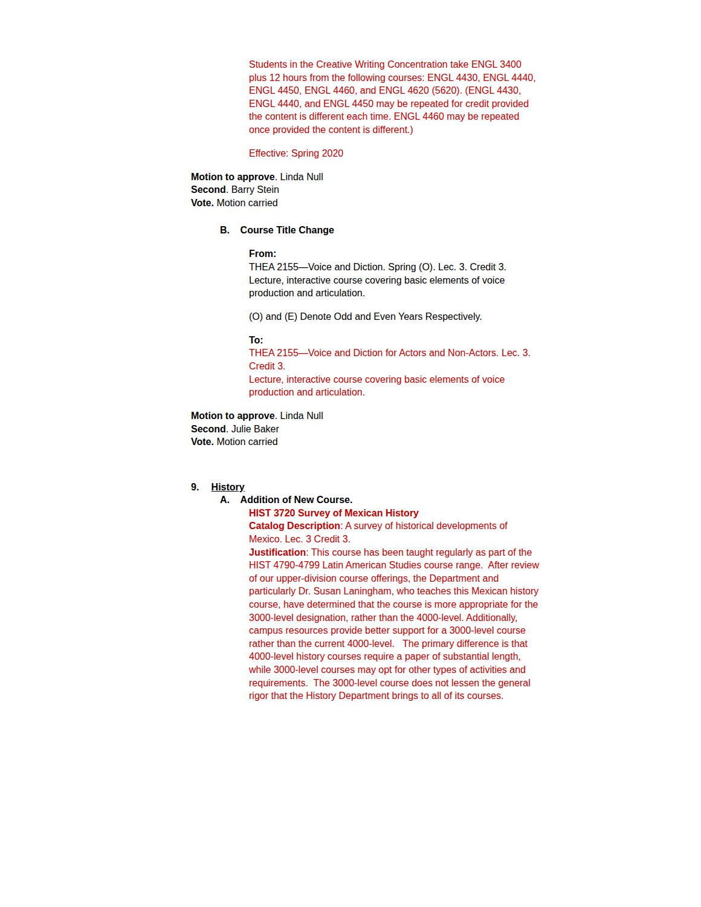Students in the Creative Writing Concentration take ENGL 3400 plus 12 hours from the following courses: ENGL 4430, ENGL 4440, ENGL 4450, ENGL 4460, and ENGL 4620 (5620). (ENGL 4430, ENGL 4440, and ENGL 4450 may be repeated for credit provided the content is different each time. ENGL 4460 may be repeated once provided the content is different.)
Effective: Spring 2020
Motion to approve. Linda Null
Second. Barry Stein
Vote. Motion carried
B.
Course Title Change
From:
THEA 2155—Voice and Diction. Spring (O). Lec. 3. Credit 3.
Lecture, interactive course covering basic elements of voice production and articulation.
(O) and (E) Denote Odd and Even Years Respectively.
To:
THEA 2155—Voice and Diction for Actors and Non-Actors. Lec. 3. Credit 3.
Lecture, interactive course covering basic elements of voice production and articulation.
Motion to approve. Linda Null
Second. Julie Baker
Vote. Motion carried
9.
History
A.
Addition of New Course.
HIST 3720 Survey of Mexican History
Catalog Description: A survey of historical developments of Mexico. Lec. 3 Credit 3.
Justification: This course has been taught regularly as part of the HIST 4790-4799 Latin American Studies course range. After review of our upper-division course offerings, the Department and particularly Dr. Susan Laningham, who teaches this Mexican history course, have determined that the course is more appropriate for the 3000-level designation, rather than the 4000-level. Additionally, campus resources provide better support for a 3000-level course rather than the current 4000-level. The primary difference is that 4000-level history courses require a paper of substantial length, while 3000-level courses may opt for other types of activities and requirements. The 3000-level course does not lessen the general rigor that the History Department brings to all of its courses.